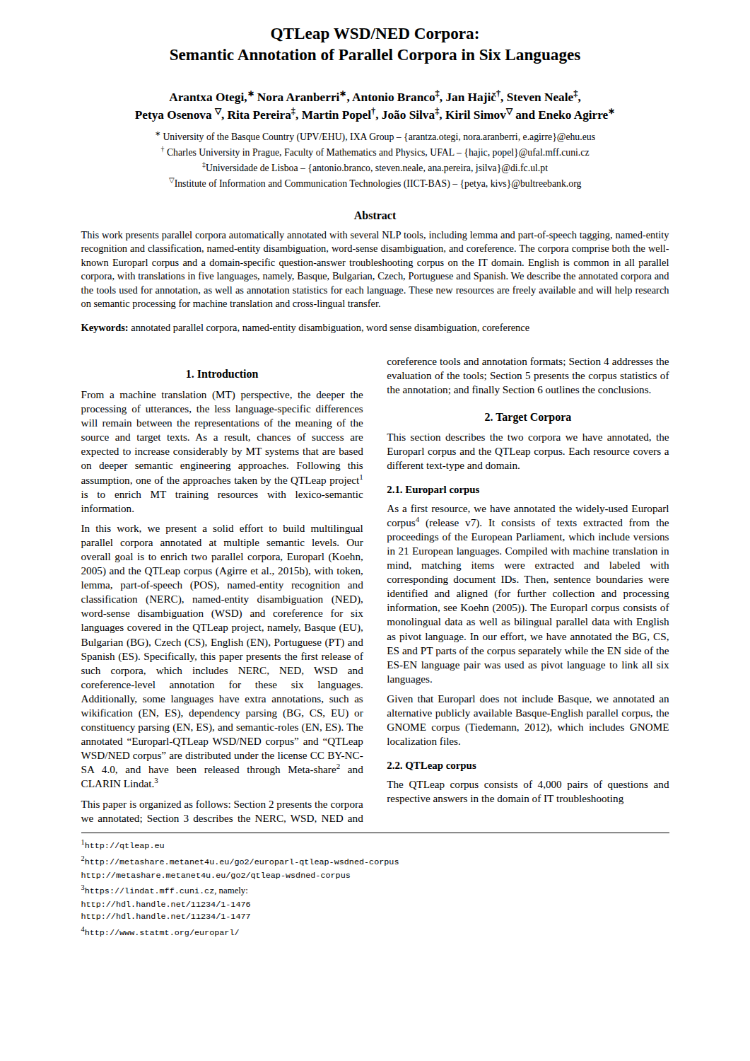QTLeap WSD/NED Corpora:
Semantic Annotation of Parallel Corpora in Six Languages
Arantxa Otegi,∗ Nora Aranberri∗, Antonio Branco‡, Jan Hajič†, Steven Neale‡,
Petya Osenova ▽, Rita Pereira‡, Martin Popel†, João Silva‡, Kiril Simov▽ and Eneko Agirre∗
∗ University of the Basque Country (UPV/EHU), IXA Group – {arantza.otegi, nora.aranberri, e.agirre}@ehu.eus
† Charles University in Prague, Faculty of Mathematics and Physics, UFAL – {hajic, popel}@ufal.mff.cuni.cz
‡Universidade de Lisboa – {antonio.branco, steven.neale, ana.pereira, jsilva}@di.fc.ul.pt
▽Institute of Information and Communication Technologies (IICT-BAS) – {petya, kivs}@bultreebank.org
Abstract
This work presents parallel corpora automatically annotated with several NLP tools, including lemma and part-of-speech tagging, named-entity recognition and classification, named-entity disambiguation, word-sense disambiguation, and coreference. The corpora comprise both the well-known Europarl corpus and a domain-specific question-answer troubleshooting corpus on the IT domain. English is common in all parallel corpora, with translations in five languages, namely, Basque, Bulgarian, Czech, Portuguese and Spanish. We describe the annotated corpora and the tools used for annotation, as well as annotation statistics for each language. These new resources are freely available and will help research on semantic processing for machine translation and cross-lingual transfer.
Keywords: annotated parallel corpora, named-entity disambiguation, word sense disambiguation, coreference
1. Introduction
From a machine translation (MT) perspective, the deeper the processing of utterances, the less language-specific differences will remain between the representations of the meaning of the source and target texts. As a result, chances of success are expected to increase considerably by MT systems that are based on deeper semantic engineering approaches. Following this assumption, one of the approaches taken by the QTLeap project1 is to enrich MT training resources with lexico-semantic information.
In this work, we present a solid effort to build multilingual parallel corpora annotated at multiple semantic levels. Our overall goal is to enrich two parallel corpora, Europarl (Koehn, 2005) and the QTLeap corpus (Agirre et al., 2015b), with token, lemma, part-of-speech (POS), named-entity recognition and classification (NERC), named-entity disambiguation (NED), word-sense disambiguation (WSD) and coreference for six languages covered in the QTLeap project, namely, Basque (EU), Bulgarian (BG), Czech (CS), English (EN), Portuguese (PT) and Spanish (ES). Specifically, this paper presents the first release of such corpora, which includes NERC, NED, WSD and coreference-level annotation for these six languages. Additionally, some languages have extra annotations, such as wikification (EN, ES), dependency parsing (BG, CS, EU) or constituency parsing (EN, ES), and semantic-roles (EN, ES). The annotated “Europarl-QTLeap WSD/NED corpus” and “QTLeap WSD/NED corpus” are distributed under the license CC BY-NC-SA 4.0, and have been released through Meta-share2 and CLARIN Lindat.3
This paper is organized as follows: Section 2 presents the corpora we annotated; Section 3 describes the NERC, WSD, NED and coreference tools and annotation formats; Section 4 addresses the evaluation of the tools; Section 5 presents the corpus statistics of the annotation; and finally Section 6 outlines the conclusions.
2. Target Corpora
This section describes the two corpora we have annotated, the Europarl corpus and the QTLeap corpus. Each resource covers a different text-type and domain.
2.1. Europarl corpus
As a first resource, we have annotated the widely-used Europarl corpus4 (release v7). It consists of texts extracted from the proceedings of the European Parliament, which include versions in 21 European languages. Compiled with machine translation in mind, matching items were extracted and labeled with corresponding document IDs. Then, sentence boundaries were identified and aligned (for further collection and processing information, see Koehn (2005)). The Europarl corpus consists of monolingual data as well as bilingual parallel data with English as pivot language. In our effort, we have annotated the BG, CS, ES and PT parts of the corpus separately while the EN side of the ES-EN language pair was used as pivot language to link all six languages.
Given that Europarl does not include Basque, we annotated an alternative publicly available Basque-English parallel corpus, the GNOME corpus (Tiedemann, 2012), which includes GNOME localization files.
2.2. QTLeap corpus
The QTLeap corpus consists of 4,000 pairs of questions and respective answers in the domain of IT troubleshooting
1 http://qtleap.eu
2 http://metashare.metanet4u.eu/go2/europarl-qtleap-wsdned-corpus
http://metashare.metanet4u.eu/go2/qtleap-wsdned-corpus
3 https://lindat.mff.cuni.cz, namely:
http://hdl.handle.net/11234/1-1476
http://hdl.handle.net/11234/1-1477
4 http://www.statmt.org/europarl/